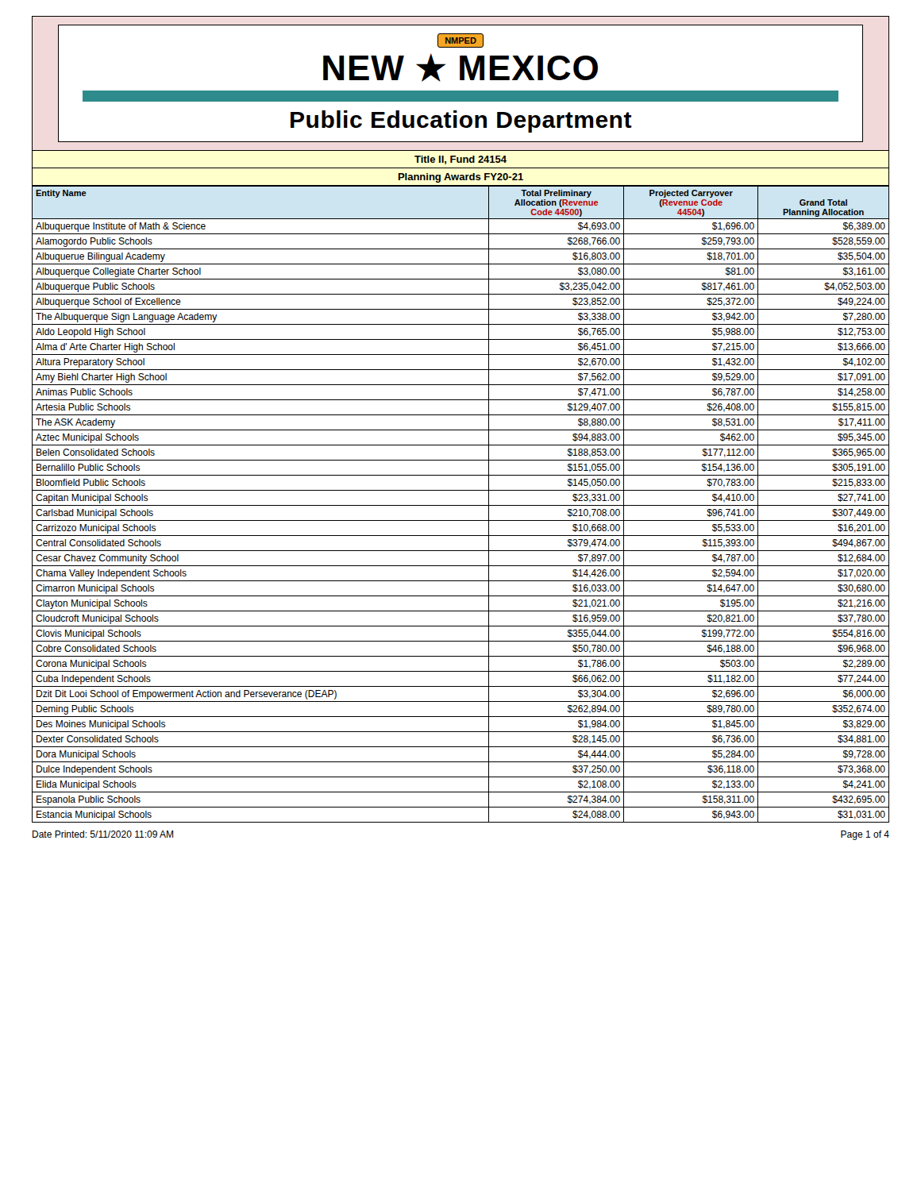NMPED
NEW ★ MEXICO
Public Education Department
Title II, Fund 24154
Planning Awards FY20-21
| Entity Name | Total Preliminary Allocation ( Revenue Code 44500 ) | Projected Carryover ( Revenue Code 44504 ) | Grand Total Planning Allocation |
| --- | --- | --- | --- |
| Albuquerque Institute of Math & Science | $4,693.00 | $1,696.00 | $6,389.00 |
| Alamogordo Public Schools | $268,766.00 | $259,793.00 | $528,559.00 |
| Albuquerue Bilingual Academy | $16,803.00 | $18,701.00 | $35,504.00 |
| Albuquerque Collegiate Charter School | $3,080.00 | $81.00 | $3,161.00 |
| Albuquerque Public Schools | $3,235,042.00 | $817,461.00 | $4,052,503.00 |
| Albuquerque School of Excellence | $23,852.00 | $25,372.00 | $49,224.00 |
| The Albuquerque Sign Language Academy | $3,338.00 | $3,942.00 | $7,280.00 |
| Aldo Leopold High School | $6,765.00 | $5,988.00 | $12,753.00 |
| Alma d' Arte Charter High School | $6,451.00 | $7,215.00 | $13,666.00 |
| Altura Preparatory School | $2,670.00 | $1,432.00 | $4,102.00 |
| Amy Biehl Charter High School | $7,562.00 | $9,529.00 | $17,091.00 |
| Animas Public Schools | $7,471.00 | $6,787.00 | $14,258.00 |
| Artesia Public Schools | $129,407.00 | $26,408.00 | $155,815.00 |
| The ASK Academy | $8,880.00 | $8,531.00 | $17,411.00 |
| Aztec Municipal Schools | $94,883.00 | $462.00 | $95,345.00 |
| Belen Consolidated Schools | $188,853.00 | $177,112.00 | $365,965.00 |
| Bernalillo Public Schools | $151,055.00 | $154,136.00 | $305,191.00 |
| Bloomfield Public Schools | $145,050.00 | $70,783.00 | $215,833.00 |
| Capitan Municipal Schools | $23,331.00 | $4,410.00 | $27,741.00 |
| Carlsbad Municipal Schools | $210,708.00 | $96,741.00 | $307,449.00 |
| Carrizozo Municipal Schools | $10,668.00 | $5,533.00 | $16,201.00 |
| Central Consolidated Schools | $379,474.00 | $115,393.00 | $494,867.00 |
| Cesar Chavez Community School | $7,897.00 | $4,787.00 | $12,684.00 |
| Chama Valley Independent Schools | $14,426.00 | $2,594.00 | $17,020.00 |
| Cimarron Municipal Schools | $16,033.00 | $14,647.00 | $30,680.00 |
| Clayton Municipal Schools | $21,021.00 | $195.00 | $21,216.00 |
| Cloudcroft Municipal Schools | $16,959.00 | $20,821.00 | $37,780.00 |
| Clovis Municipal Schools | $355,044.00 | $199,772.00 | $554,816.00 |
| Cobre Consolidated Schools | $50,780.00 | $46,188.00 | $96,968.00 |
| Corona Municipal Schools | $1,786.00 | $503.00 | $2,289.00 |
| Cuba Independent Schools | $66,062.00 | $11,182.00 | $77,244.00 |
| Dzit Dit Looi School of Empowerment Action and Perseverance (DEAP) | $3,304.00 | $2,696.00 | $6,000.00 |
| Deming Public Schools | $262,894.00 | $89,780.00 | $352,674.00 |
| Des Moines Municipal Schools | $1,984.00 | $1,845.00 | $3,829.00 |
| Dexter Consolidated Schools | $28,145.00 | $6,736.00 | $34,881.00 |
| Dora Municipal Schools | $4,444.00 | $5,284.00 | $9,728.00 |
| Dulce Independent Schools | $37,250.00 | $36,118.00 | $73,368.00 |
| Elida Municipal Schools | $2,108.00 | $2,133.00 | $4,241.00 |
| Espanola Public Schools | $274,384.00 | $158,311.00 | $432,695.00 |
| Estancia Municipal Schools | $24,088.00 | $6,943.00 | $31,031.00 |
Date Printed: 5/11/2020 11:09 AM
Page 1 of 4